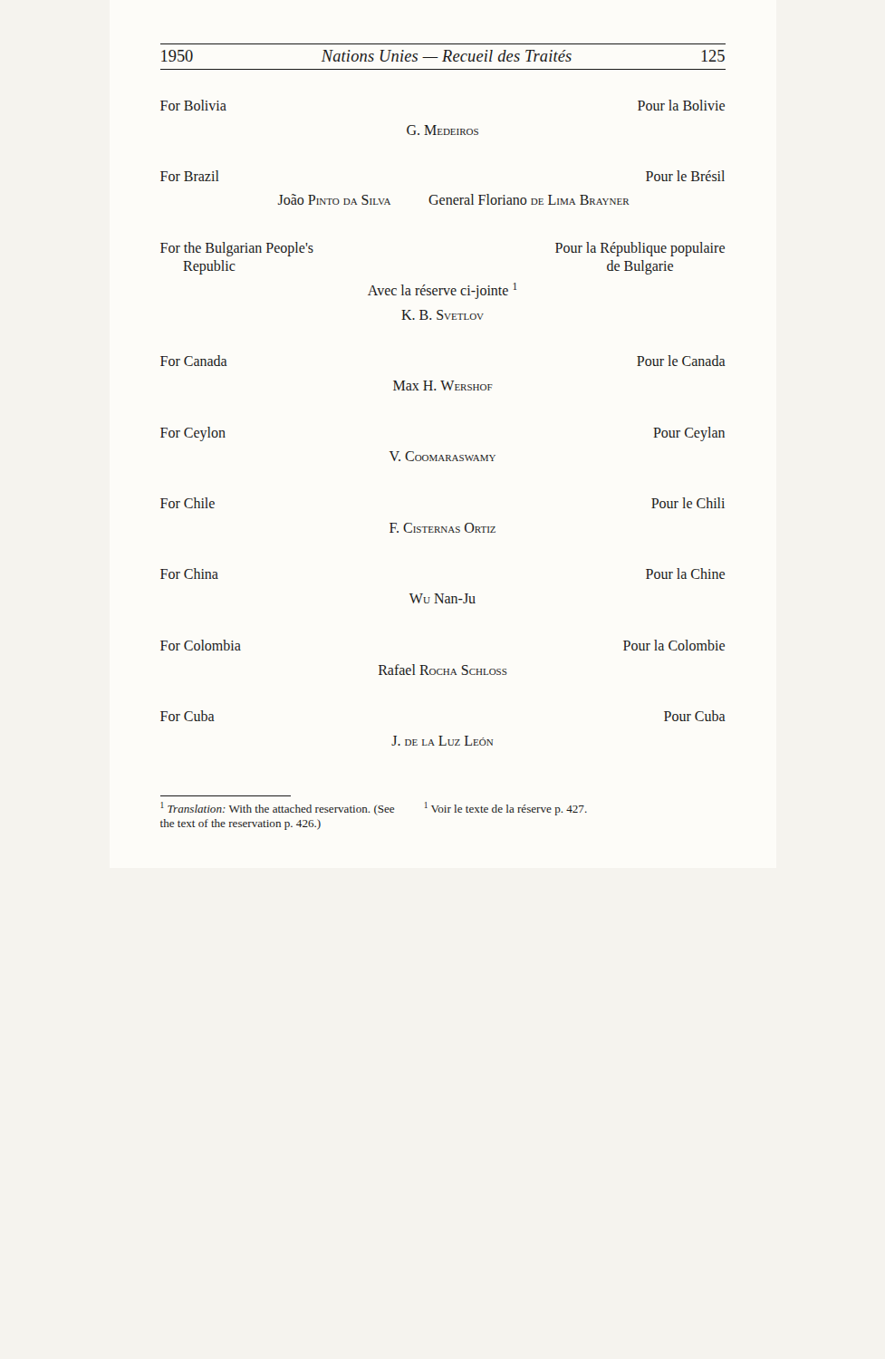1950 Nations Unies — Recueil des Traités 125
For Bolivia
Pour la Bolivie
G. Medeiros
For Brazil
Pour le Brésil
João Pinto da Silva General Floriano de Lima Brayner
For the Bulgarian People'sRepublic
Pour la République populairede Bulgarie
Avec la réserve ci-jointe 1
K. B. Svetlov
For Canada
Pour le Canada
Max H. Wershof
For Ceylon
Pour Ceylan
V. Coomaraswamy
For Chile
Pour le Chili
F. Cisternas Ortiz
For China
Pour la Chine
Wu Nan-Ju
For Colombia
Pour la Colombie
Rafael Rocha Schloss
For Cuba
Pour Cuba
J. de la Luz León
1 Translation: With the attached reservation. (See the text of the reservation p. 426.)
1 Voir le texte de la réserve p. 427.